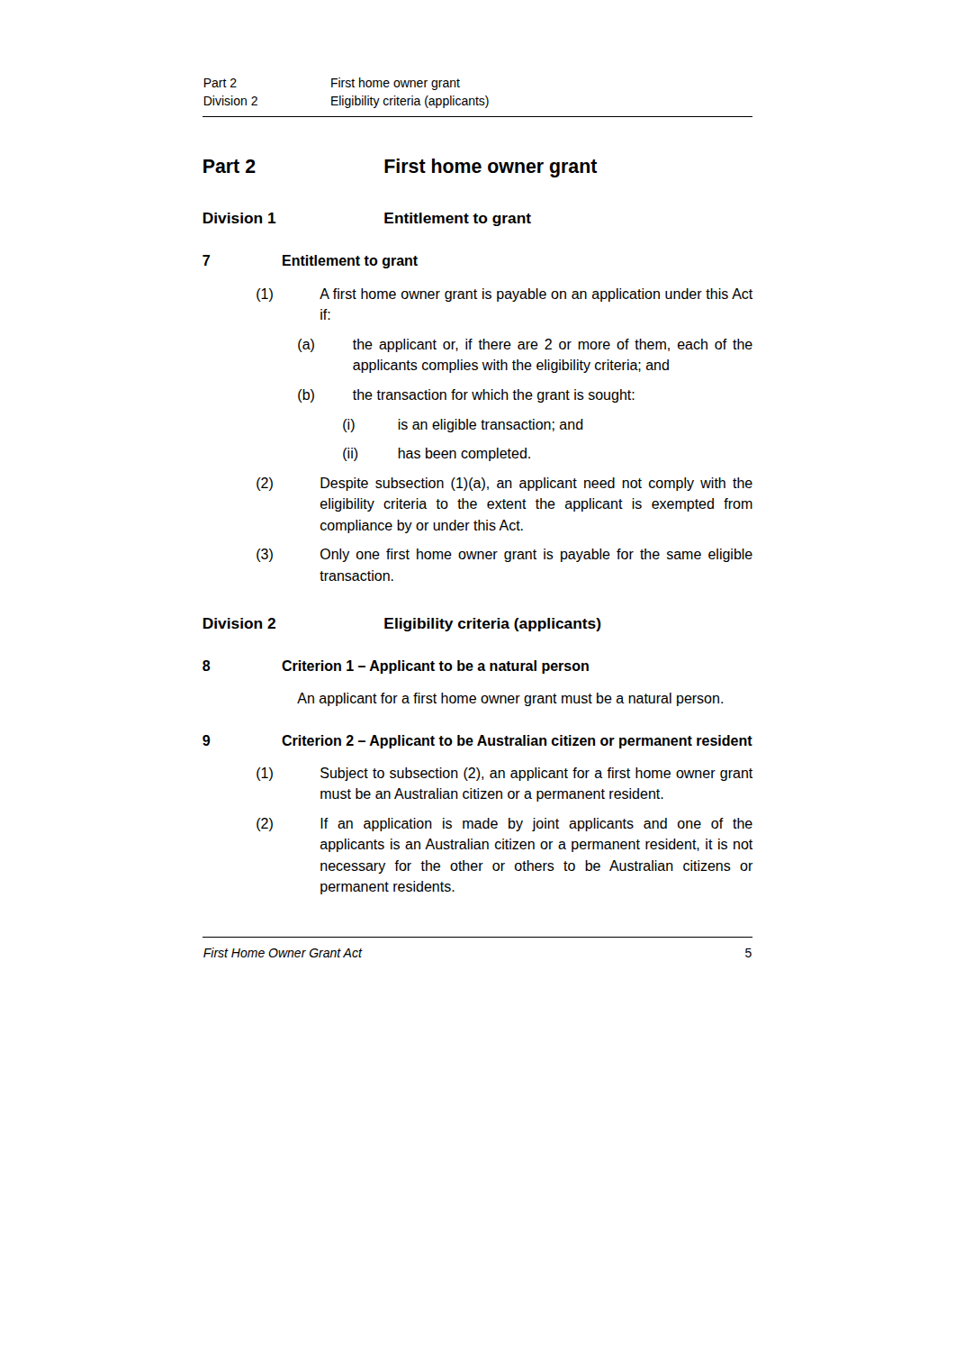| Part 2 | First home owner grant |
| Division 2 | Eligibility criteria (applicants) |
Part 2 First home owner grant
Division 1 Entitlement to grant
7 Entitlement to grant
(1)
A first home owner grant is payable on an application under this Act if:
(a)
the applicant or, if there are 2 or more of them, each of the applicants complies with the eligibility criteria; and
(b)
the transaction for which the grant is sought:
(i)
is an eligible transaction; and
(ii)
has been completed.
(2)
Despite subsection (1)(a), an applicant need not comply with the eligibility criteria to the extent the applicant is exempted from compliance by or under this Act.
(3)
Only one first home owner grant is payable for the same eligible transaction.
Division 2 Eligibility criteria (applicants)
8 Criterion 1 – Applicant to be a natural person
An applicant for a first home owner grant must be a natural person.
9 Criterion 2 – Applicant to be Australian citizen or permanent resident
(1)
Subject to subsection (2), an applicant for a first home owner grant must be an Australian citizen or a permanent resident.
(2)
If an application is made by joint applicants and one of the applicants is an Australian citizen or a permanent resident, it is not necessary for the other or others to be Australian citizens or permanent residents.
| First Home Owner Grant Act | 5 |